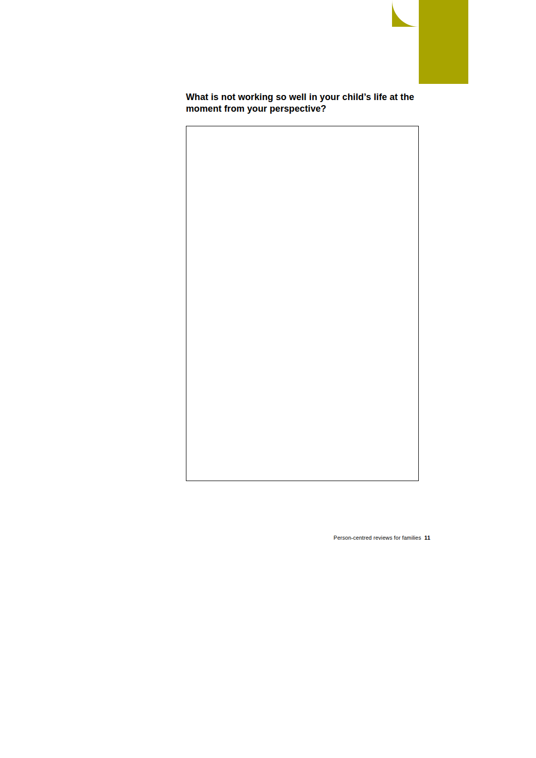What is not working so well in your child’s life at the moment from your perspective?
Person-centred reviews for families 11